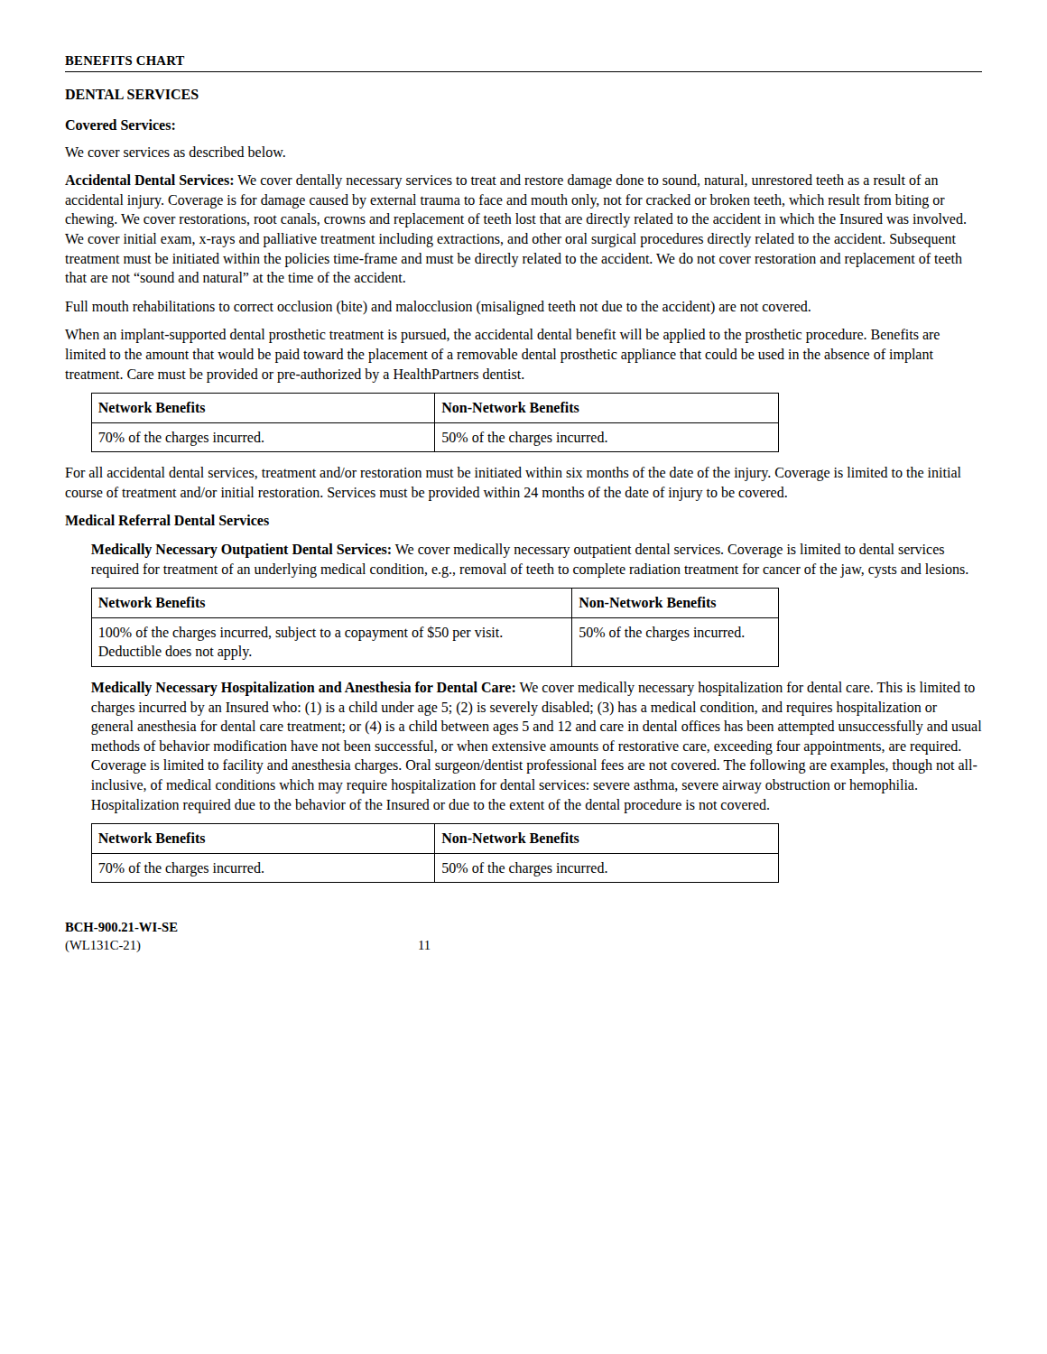BENEFITS CHART
DENTAL SERVICES
Covered Services:
We cover services as described below.
Accidental Dental Services: We cover dentally necessary services to treat and restore damage done to sound, natural, unrestored teeth as a result of an accidental injury. Coverage is for damage caused by external trauma to face and mouth only, not for cracked or broken teeth, which result from biting or chewing. We cover restorations, root canals, crowns and replacement of teeth lost that are directly related to the accident in which the Insured was involved. We cover initial exam, x-rays and palliative treatment including extractions, and other oral surgical procedures directly related to the accident. Subsequent treatment must be initiated within the policies time-frame and must be directly related to the accident. We do not cover restoration and replacement of teeth that are not “sound and natural” at the time of the accident.
Full mouth rehabilitations to correct occlusion (bite) and malocclusion (misaligned teeth not due to the accident) are not covered.
When an implant-supported dental prosthetic treatment is pursued, the accidental dental benefit will be applied to the prosthetic procedure. Benefits are limited to the amount that would be paid toward the placement of a removable dental prosthetic appliance that could be used in the absence of implant treatment. Care must be provided or pre-authorized by a HealthPartners dentist.
| Network Benefits | Non-Network Benefits |
| --- | --- |
| 70% of the charges incurred. | 50% of the charges incurred. |
For all accidental dental services, treatment and/or restoration must be initiated within six months of the date of the injury. Coverage is limited to the initial course of treatment and/or initial restoration. Services must be provided within 24 months of the date of injury to be covered.
Medical Referral Dental Services
Medically Necessary Outpatient Dental Services: We cover medically necessary outpatient dental services. Coverage is limited to dental services required for treatment of an underlying medical condition, e.g., removal of teeth to complete radiation treatment for cancer of the jaw, cysts and lesions.
| Network Benefits | Non-Network Benefits |
| --- | --- |
| 100% of the charges incurred, subject to a copayment of $50 per visit. Deductible does not apply. | 50% of the charges incurred. |
Medically Necessary Hospitalization and Anesthesia for Dental Care: We cover medically necessary hospitalization for dental care. This is limited to charges incurred by an Insured who: (1) is a child under age 5; (2) is severely disabled; (3) has a medical condition, and requires hospitalization or general anesthesia for dental care treatment; or (4) is a child between ages 5 and 12 and care in dental offices has been attempted unsuccessfully and usual methods of behavior modification have not been successful, or when extensive amounts of restorative care, exceeding four appointments, are required. Coverage is limited to facility and anesthesia charges. Oral surgeon/dentist professional fees are not covered. The following are examples, though not all-inclusive, of medical conditions which may require hospitalization for dental services: severe asthma, severe airway obstruction or hemophilia. Hospitalization required due to the behavior of the Insured or due to the extent of the dental procedure is not covered.
| Network Benefits | Non-Network Benefits |
| --- | --- |
| 70% of the charges incurred. | 50% of the charges incurred. |
BCH-900.21-WI-SE
(WL131C-21) 11